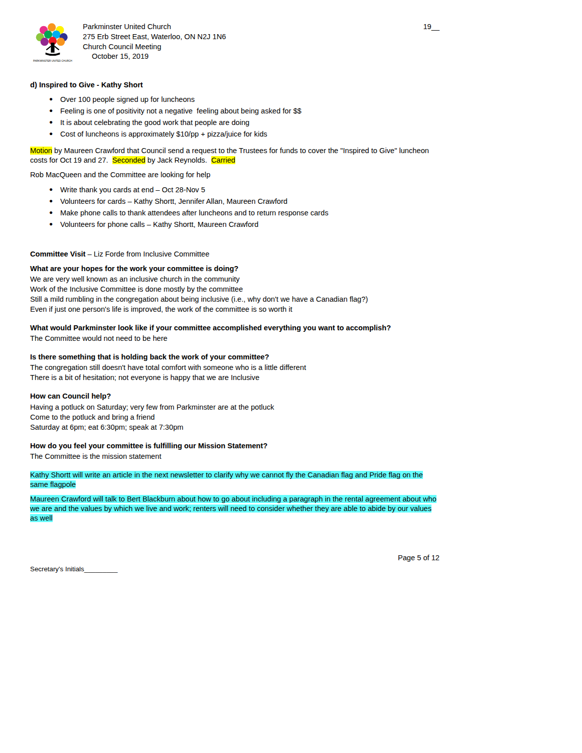PARKMINSTER UNITED CHURCH
Parkminster United Church
275 Erb Street East, Waterloo, ON N2J 1N6
Church Council Meeting
October 15, 2019
19__
d) Inspired to Give - Kathy Short
Over 100 people signed up for luncheons
Feeling is one of positivity not a negative feeling about being asked for $$
It is about celebrating the good work that people are doing
Cost of luncheons is approximately $10/pp + pizza/juice for kids
Motion by Maureen Crawford that Council send a request to the Trustees for funds to cover the "Inspired to Give" luncheon costs for Oct 19 and 27. Seconded by Jack Reynolds. Carried
Rob MacQueen and the Committee are looking for help
Write thank you cards at end – Oct 28-Nov 5
Volunteers for cards – Kathy Shortt, Jennifer Allan, Maureen Crawford
Make phone calls to thank attendees after luncheons and to return response cards
Volunteers for phone calls – Kathy Shortt, Maureen Crawford
Committee Visit – Liz Forde from Inclusive Committee
What are your hopes for the work your committee is doing?
We are very well known as an inclusive church in the community
Work of the Inclusive Committee is done mostly by the committee
Still a mild rumbling in the congregation about being inclusive (i.e., why don't we have a Canadian flag?)
Even if just one person's life is improved, the work of the committee is so worth it
What would Parkminster look like if your committee accomplished everything you want to accomplish?
The Committee would not need to be here
Is there something that is holding back the work of your committee?
The congregation still doesn't have total comfort with someone who is a little different
There is a bit of hesitation; not everyone is happy that we are Inclusive
How can Council help?
Having a potluck on Saturday; very few from Parkminster are at the potluck
Come to the potluck and bring a friend
Saturday at 6pm; eat 6:30pm; speak at 7:30pm
How do you feel your committee is fulfilling our Mission Statement?
The Committee is the mission statement
Kathy Shortt will write an article in the next newsletter to clarify why we cannot fly the Canadian flag and Pride flag on the same flagpole
Maureen Crawford will talk to Bert Blackburn about how to go about including a paragraph in the rental agreement about who we are and the values by which we live and work; renters will need to consider whether they are able to abide by our values as well
Page 5 of 12
Secretary's Initials_________